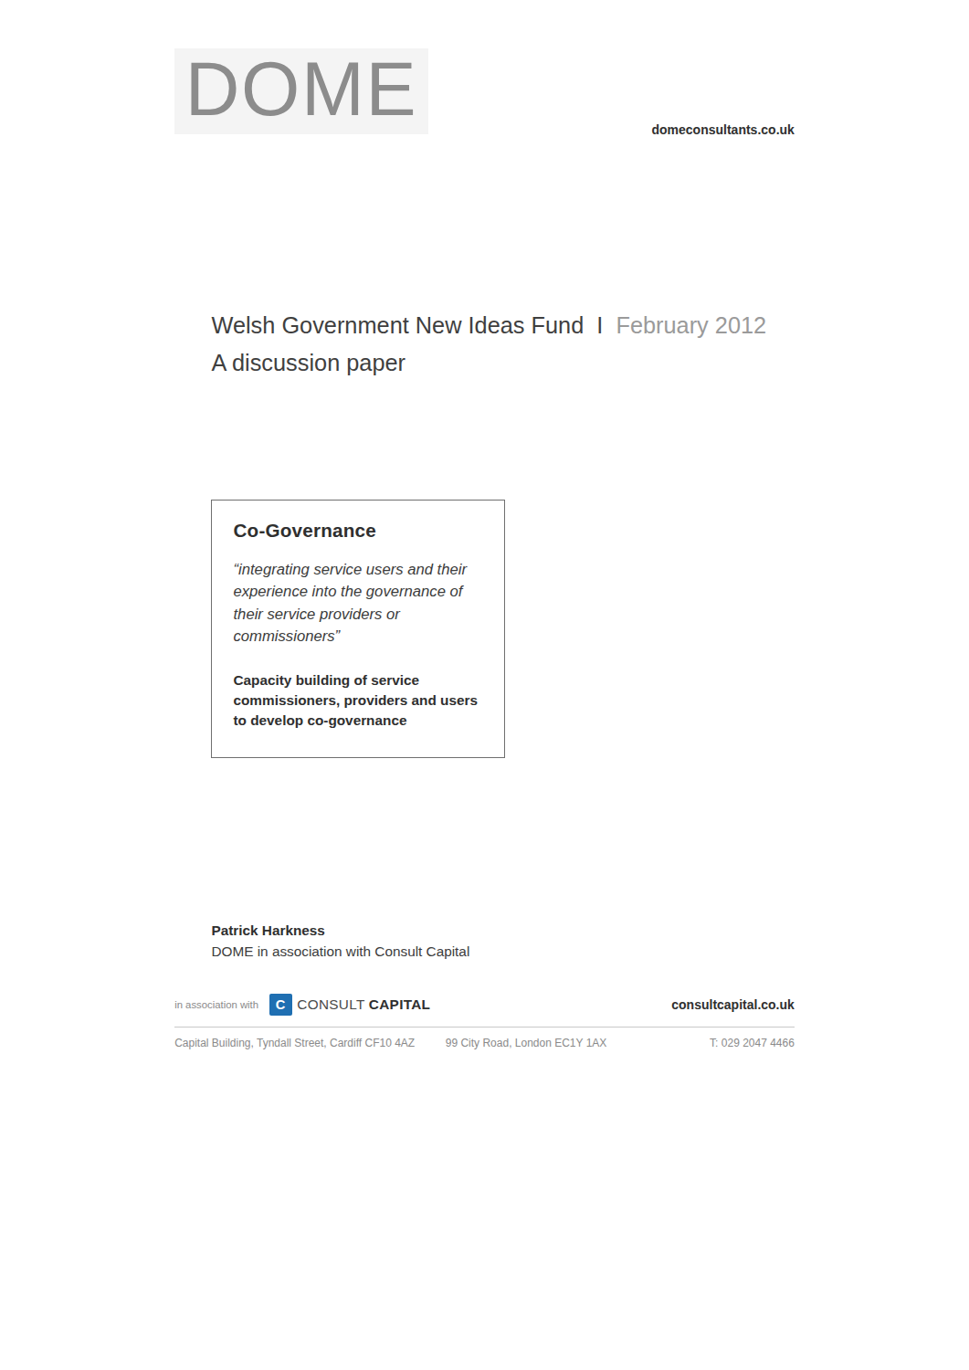DOME
domeconsultants.co.uk
Welsh Government New Ideas Fund I February 2012
A discussion paper
Co-Governance
“integrating service users and their experience into the governance of their service providers or commissioners”
Capacity building of service commissioners, providers and users to develop co-governance
Patrick Harkness
DOME in association with Consult Capital
in association with C CONSULT CAPITAL
consultcapital.co.uk
Capital Building, Tyndall Street, Cardiff CF10 4AZ 99 City Road, London EC1Y 1AX T: 029 2047 4466